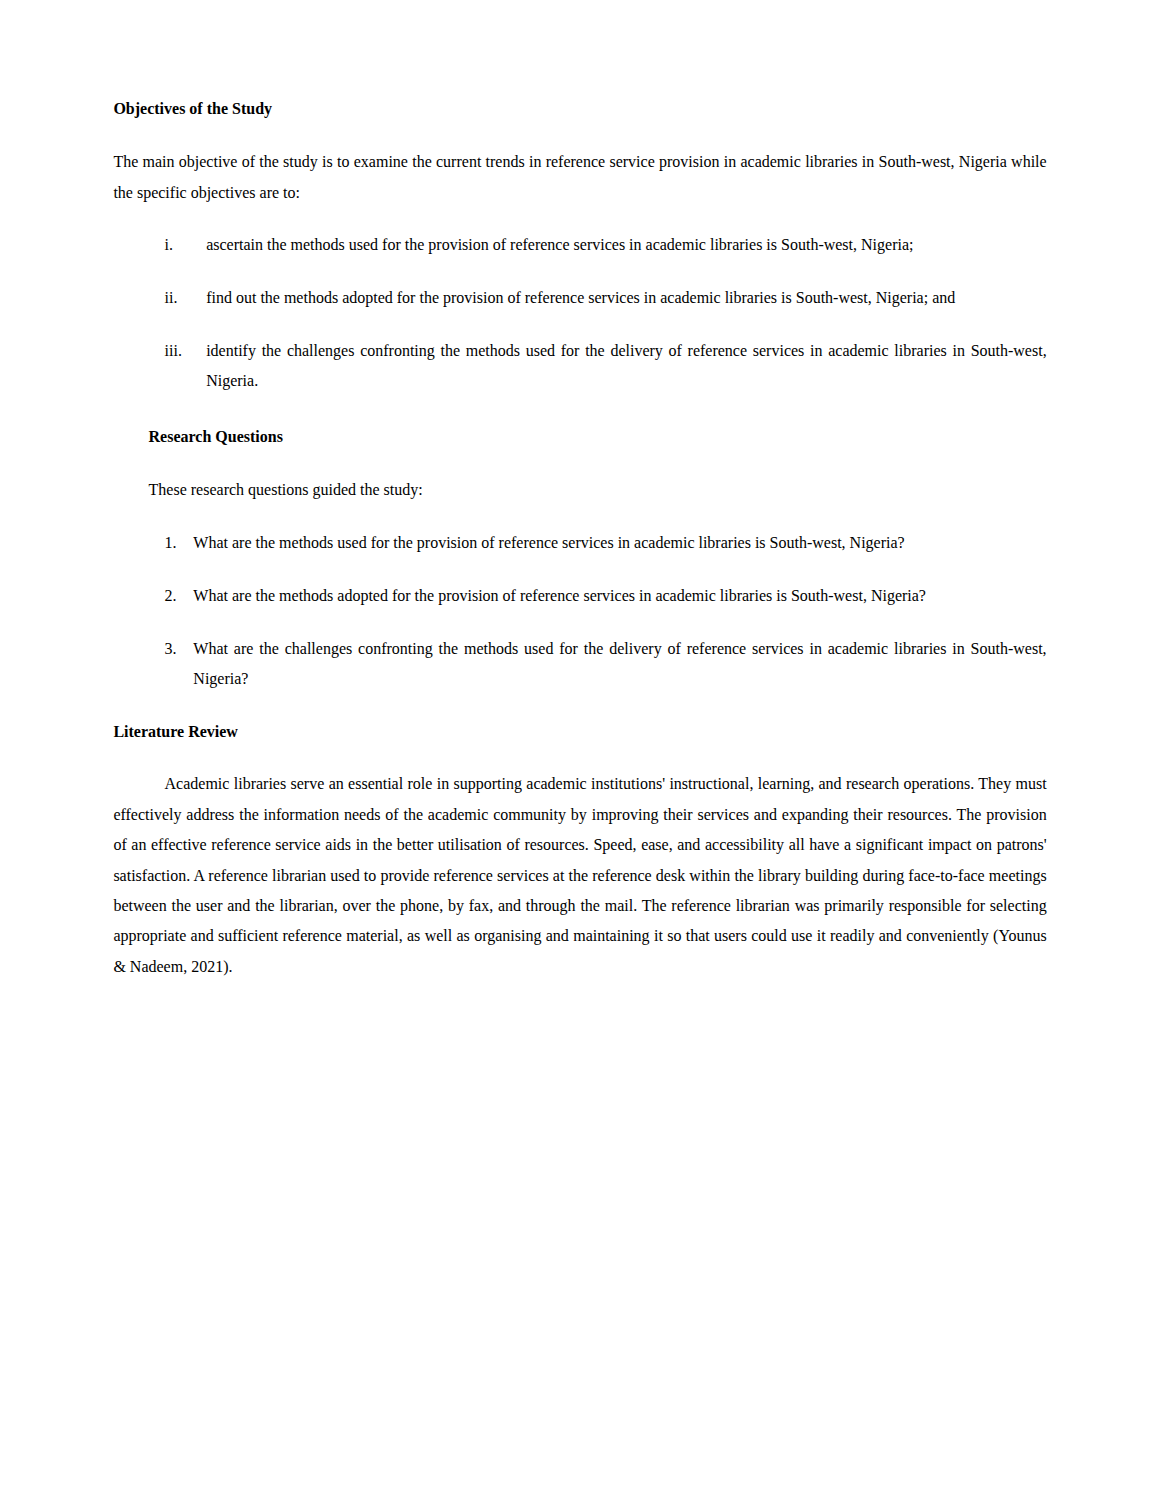Objectives of the Study
The main objective of the study is to examine the current trends in reference service provision in academic libraries in South-west, Nigeria while the specific objectives are to:
i. ascertain the methods used for the provision of reference services in academic libraries is South-west, Nigeria;
ii. find out the methods adopted for the provision of reference services in academic libraries is South-west, Nigeria; and
iii. identify the challenges confronting the methods used for the delivery of reference services in academic libraries in South-west, Nigeria.
Research Questions
These research questions guided the study:
1. What are the methods used for the provision of reference services in academic libraries is South-west, Nigeria?
2. What are the methods adopted for the provision of reference services in academic libraries is South-west, Nigeria?
3. What are the challenges confronting the methods used for the delivery of reference services in academic libraries in South-west, Nigeria?
Literature Review
Academic libraries serve an essential role in supporting academic institutions' instructional, learning, and research operations. They must effectively address the information needs of the academic community by improving their services and expanding their resources. The provision of an effective reference service aids in the better utilisation of resources. Speed, ease, and accessibility all have a significant impact on patrons' satisfaction. A reference librarian used to provide reference services at the reference desk within the library building during face-to-face meetings between the user and the librarian, over the phone, by fax, and through the mail. The reference librarian was primarily responsible for selecting appropriate and sufficient reference material, as well as organising and maintaining it so that users could use it readily and conveniently (Younus & Nadeem, 2021).